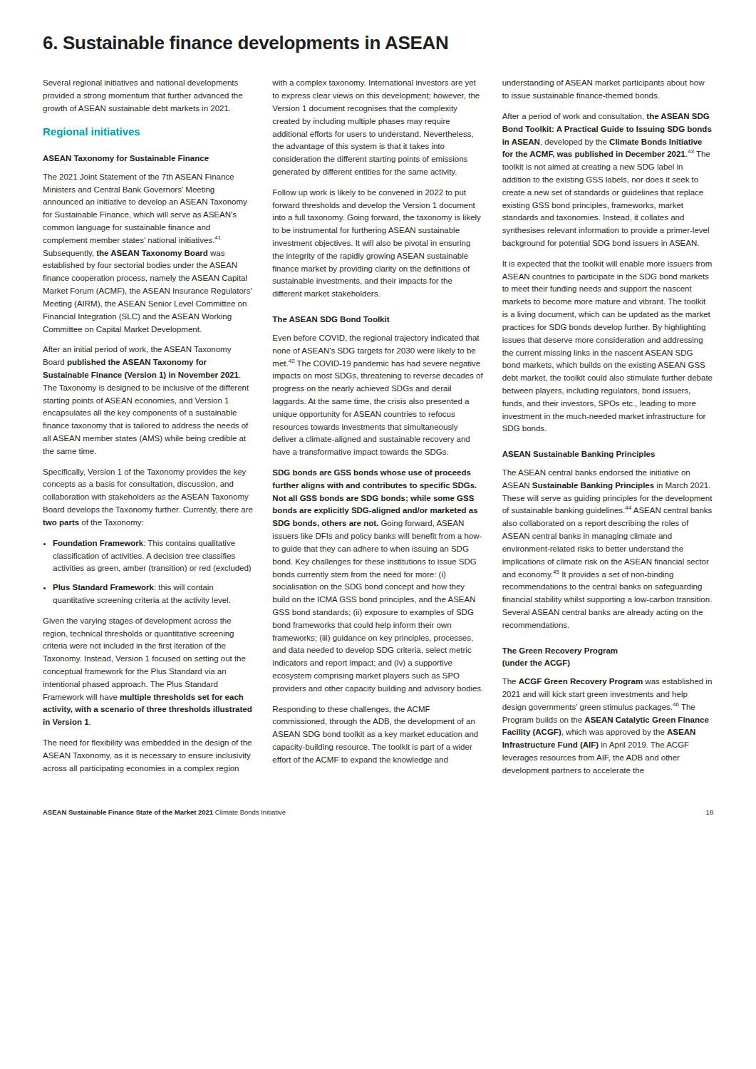6. Sustainable finance developments in ASEAN
Several regional initiatives and national developments provided a strong momentum that further advanced the growth of ASEAN sustainable debt markets in 2021.
Regional initiatives
ASEAN Taxonomy for Sustainable Finance
The 2021 Joint Statement of the 7th ASEAN Finance Ministers and Central Bank Governors' Meeting announced an initiative to develop an ASEAN Taxonomy for Sustainable Finance, which will serve as ASEAN's common language for sustainable finance and complement member states' national initiatives.41 Subsequently, the ASEAN Taxonomy Board was established by four sectorial bodies under the ASEAN finance cooperation process, namely the ASEAN Capital Market Forum (ACMF), the ASEAN Insurance Regulators' Meeting (AIRM), the ASEAN Senior Level Committee on Financial Integration (SLC) and the ASEAN Working Committee on Capital Market Development.
After an initial period of work, the ASEAN Taxonomy Board published the ASEAN Taxonomy for Sustainable Finance (Version 1) in November 2021. The Taxonomy is designed to be inclusive of the different starting points of ASEAN economies, and Version 1 encapsulates all the key components of a sustainable finance taxonomy that is tailored to address the needs of all ASEAN member states (AMS) while being credible at the same time.
Specifically, Version 1 of the Taxonomy provides the key concepts as a basis for consultation, discussion, and collaboration with stakeholders as the ASEAN Taxonomy Board develops the Taxonomy further. Currently, there are two parts of the Taxonomy:
Foundation Framework: This contains qualitative classification of activities. A decision tree classifies activities as green, amber (transition) or red (excluded)
Plus Standard Framework: this will contain quantitative screening criteria at the activity level.
Given the varying stages of development across the region, technical thresholds or quantitative screening criteria were not included in the first iteration of the Taxonomy. Instead, Version 1 focused on setting out the conceptual framework for the Plus Standard via an intentional phased approach. The Plus Standard Framework will have multiple thresholds set for each activity, with a scenario of three thresholds illustrated in Version 1.
The need for flexibility was embedded in the design of the ASEAN Taxonomy, as it is necessary to ensure inclusivity across all participating economies in a complex region with a complex taxonomy. International investors are yet to express clear views on this development; however, the Version 1 document recognises that the complexity created by including multiple phases may require additional efforts for users to understand. Nevertheless, the advantage of this system is that it takes into consideration the different starting points of emissions generated by different entities for the same activity.
Follow up work is likely to be convened in 2022 to put forward thresholds and develop the Version 1 document into a full taxonomy. Going forward, the taxonomy is likely to be instrumental for furthering ASEAN sustainable investment objectives. It will also be pivotal in ensuring the integrity of the rapidly growing ASEAN sustainable finance market by providing clarity on the definitions of sustainable investments, and their impacts for the different market stakeholders.
The ASEAN SDG Bond Toolkit
Even before COVID, the regional trajectory indicated that none of ASEAN's SDG targets for 2030 were likely to be met.42 The COVID-19 pandemic has had severe negative impacts on most SDGs, threatening to reverse decades of progress on the nearly achieved SDGs and derail laggards. At the same time, the crisis also presented a unique opportunity for ASEAN countries to refocus resources towards investments that simultaneously deliver a climate-aligned and sustainable recovery and have a transformative impact towards the SDGs.
SDG bonds are GSS bonds whose use of proceeds further aligns with and contributes to specific SDGs. Not all GSS bonds are SDG bonds; while some GSS bonds are explicitly SDG-aligned and/or marketed as SDG bonds, others are not. Going forward, ASEAN issuers like DFIs and policy banks will benefit from a how-to guide that they can adhere to when issuing an SDG bond. Key challenges for these institutions to issue SDG bonds currently stem from the need for more: (i) socialisation on the SDG bond concept and how they build on the ICMA GSS bond principles, and the ASEAN GSS bond standards; (ii) exposure to examples of SDG bond frameworks that could help inform their own frameworks; (iii) guidance on key principles, processes, and data needed to develop SDG criteria, select metric indicators and report impact; and (iv) a supportive ecosystem comprising market players such as SPO providers and other capacity building and advisory bodies.
Responding to these challenges, the ACMF commissioned, through the ADB, the development of an ASEAN SDG bond toolkit as a key market education and capacity-building resource. The toolkit is part of a wider effort of the ACMF to expand the knowledge and understanding of ASEAN market participants about how to issue sustainable finance-themed bonds.
After a period of work and consultation, the ASEAN SDG Bond Toolkit: A Practical Guide to Issuing SDG bonds in ASEAN, developed by the Climate Bonds Initiative for the ACMF, was published in December 2021.43 The toolkit is not aimed at creating a new SDG label in addition to the existing GSS labels, nor does it seek to create a new set of standards or guidelines that replace existing GSS bond principles, frameworks, market standards and taxonomies. Instead, it collates and synthesises relevant information to provide a primer-level background for potential SDG bond issuers in ASEAN.
It is expected that the toolkit will enable more issuers from ASEAN countries to participate in the SDG bond markets to meet their funding needs and support the nascent markets to become more mature and vibrant. The toolkit is a living document, which can be updated as the market practices for SDG bonds develop further. By highlighting issues that deserve more consideration and addressing the current missing links in the nascent ASEAN SDG bond markets, which builds on the existing ASEAN GSS debt market, the toolkit could also stimulate further debate between players, including regulators, bond issuers, funds, and their investors, SPOs etc., leading to more investment in the much-needed market infrastructure for SDG bonds.
ASEAN Sustainable Banking Principles
The ASEAN central banks endorsed the initiative on ASEAN Sustainable Banking Principles in March 2021. These will serve as guiding principles for the development of sustainable banking guidelines.44 ASEAN central banks also collaborated on a report describing the roles of ASEAN central banks in managing climate and environment-related risks to better understand the implications of climate risk on the ASEAN financial sector and economy.45 It provides a set of non-binding recommendations to the central banks on safeguarding financial stability whilst supporting a low-carbon transition. Several ASEAN central banks are already acting on the recommendations.
The Green Recovery Program
(under the ACGF)
The ACGF Green Recovery Program was established in 2021 and will kick start green investments and help design governments' green stimulus packages.46 The Program builds on the ASEAN Catalytic Green Finance Facility (ACGF), which was approved by the ASEAN Infrastructure Fund (AIF) in April 2019. The ACGF leverages resources from AIF, the ADB and other development partners to accelerate the
ASEAN Sustainable Finance State of the Market 2021 Climate Bonds Initiative
18